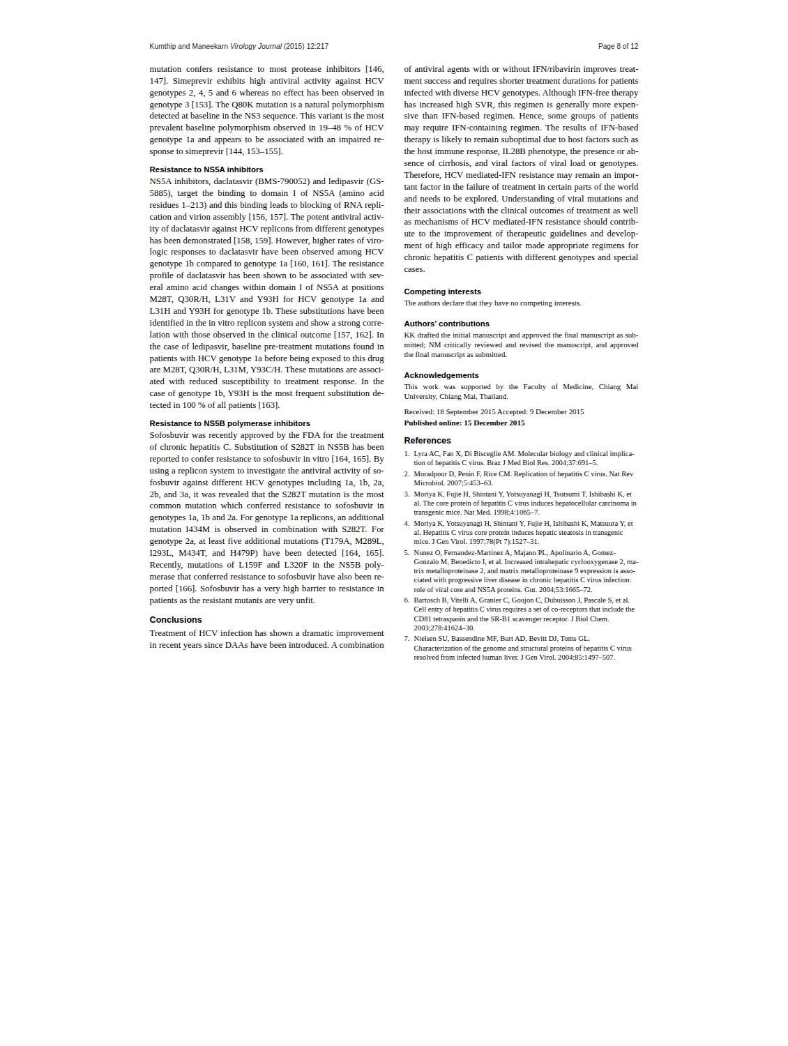Kumthip and Maneekarn Virology Journal (2015) 12:217
Page 8 of 12
mutation confers resistance to most protease inhibitors [146, 147]. Simeprevir exhibits high antiviral activity against HCV genotypes 2, 4, 5 and 6 whereas no effect has been observed in genotype 3 [153]. The Q80K mutation is a natural polymorphism detected at baseline in the NS3 sequence. This variant is the most prevalent baseline polymorphism observed in 19–48 % of HCV genotype 1a and appears to be associated with an impaired response to simeprevir [144, 153–155].
Resistance to NS5A inhibitors
NS5A inhibitors, daclatasvir (BMS-790052) and ledipasvir (GS- 5885), target the binding to domain I of NS5A (amino acid residues 1–213) and this binding leads to blocking of RNA replication and virion assembly [156, 157]. The potent antiviral activity of daclatasvir against HCV replicons from different genotypes has been demonstrated [158, 159]. However, higher rates of virologic responses to daclatasvir have been observed among HCV genotype 1b compared to genotype 1a [160, 161]. The resistance profile of daclatasvir has been shown to be associated with several amino acid changes within domain I of NS5A at positions M28T, Q30R/H, L31V and Y93H for HCV genotype 1a and L31H and Y93H for genotype 1b. These substitutions have been identified in the in vitro replicon system and show a strong correlation with those observed in the clinical outcome [157, 162]. In the case of ledipasvir, baseline pre-treatment mutations found in patients with HCV genotype 1a before being exposed to this drug are M28T, Q30R/H, L31M, Y93C/H. These mutations are associated with reduced susceptibility to treatment response. In the case of genotype 1b, Y93H is the most frequent substitution detected in 100 % of all patients [163].
Resistance to NS5B polymerase inhibitors
Sofosbuvir was recently approved by the FDA for the treatment of chronic hepatitis C. Substitution of S282T in NS5B has been reported to confer resistance to sofosbuvir in vitro [164, 165]. By using a replicon system to investigate the antiviral activity of sofosbuvir against different HCV genotypes including 1a, 1b, 2a, 2b, and 3a, it was revealed that the S282T mutation is the most common mutation which conferred resistance to sofosbuvir in genotypes 1a, 1b and 2a. For genotype 1a replicons, an additional mutation I434M is observed in combination with S282T. For genotype 2a, at least five additional mutations (T179A, M289L, I293L, M434T, and H479P) have been detected [164, 165]. Recently, mutations of L159F and L320F in the NS5B polymerase that conferred resistance to sofosbuvir have also been reported [166]. Sofosbuvir has a very high barrier to resistance in patients as the resistant mutants are very unfit.
Conclusions
Treatment of HCV infection has shown a dramatic improvement in recent years since DAAs have been introduced. A combination of antiviral agents with or without IFN/ribavirin improves treatment success and requires shorter treatment durations for patients infected with diverse HCV genotypes. Although IFN-free therapy has increased high SVR, this regimen is generally more expensive than IFN-based regimen. Hence, some groups of patients may require IFN-containing regimen. The results of IFN-based therapy is likely to remain suboptimal due to host factors such as the host immune response, IL28B phenotype, the presence or absence of cirrhosis, and viral factors of viral load or genotypes. Therefore, HCV mediated-IFN resistance may remain an important factor in the failure of treatment in certain parts of the world and needs to be explored. Understanding of viral mutations and their associations with the clinical outcomes of treatment as well as mechanisms of HCV mediated-IFN resistance should contribute to the improvement of therapeutic guidelines and development of high efficacy and tailor made appropriate regimens for chronic hepatitis C patients with different genotypes and special cases.
Competing interests
The authors declare that they have no competing interests.
Authors’ contributions
KK drafted the initial manuscript and approved the final manuscript as submitted; NM critically reviewed and revised the manuscript, and approved the final manuscript as submitted.
Acknowledgements
This work was supported by the Faculty of Medicine, Chiang Mai University, Chiang Mai, Thailand.
Received: 18 September 2015 Accepted: 9 December 2015
Published online: 15 December 2015
References
Lyra AC, Fan X, Di Bisceglie AM. Molecular biology and clinical implication of hepatitis C virus. Braz J Med Biol Res. 2004;37:691–5.
Moradpour D, Penin F, Rice CM. Replication of hepatitis C virus. Nat Rev Microbiol. 2007;5:453–63.
Moriya K, Fujie H, Shintani Y, Yotsuyanagi H, Tsutsumi T, Ishibashi K, et al. The core protein of hepatitis C virus induces hepatocellular carcinoma in transgenic mice. Nat Med. 1998;4:1065–7.
Moriya K, Yotsuyanagi H, Shintani Y, Fujie H, Ishibashi K, Matsuura Y, et al. Hepatitis C virus core protein induces hepatic steatosis in transgenic mice. J Gen Virol. 1997;78(Pt 7):1527–31.
Nunez O, Fernandez-Martinez A, Majano PL, Apolinario A, Gomez-Gonzalo M, Benedicto I, et al. Increased intrahepatic cyclooxygenase 2, matrix metalloproteinase 2, and matrix metalloproteinase 9 expression is associated with progressive liver disease in chronic hepatitis C virus infection: role of viral core and NS5A proteins. Gut. 2004;53:1665–72.
Bartosch B, Vitelli A, Granier C, Goujon C, Dubuisson J, Pascale S, et al. Cell entry of hepatitis C virus requires a set of co-receptors that include the CD81 tetraspanin and the SR-B1 scavenger receptor. J Biol Chem. 2003;278:41624–30.
Nielsen SU, Bassendine MF, Burt AD, Bevitt DJ, Toms GL. Characterization of the genome and structural proteins of hepatitis C virus resolved from infected human liver. J Gen Virol. 2004;85:1497–507.